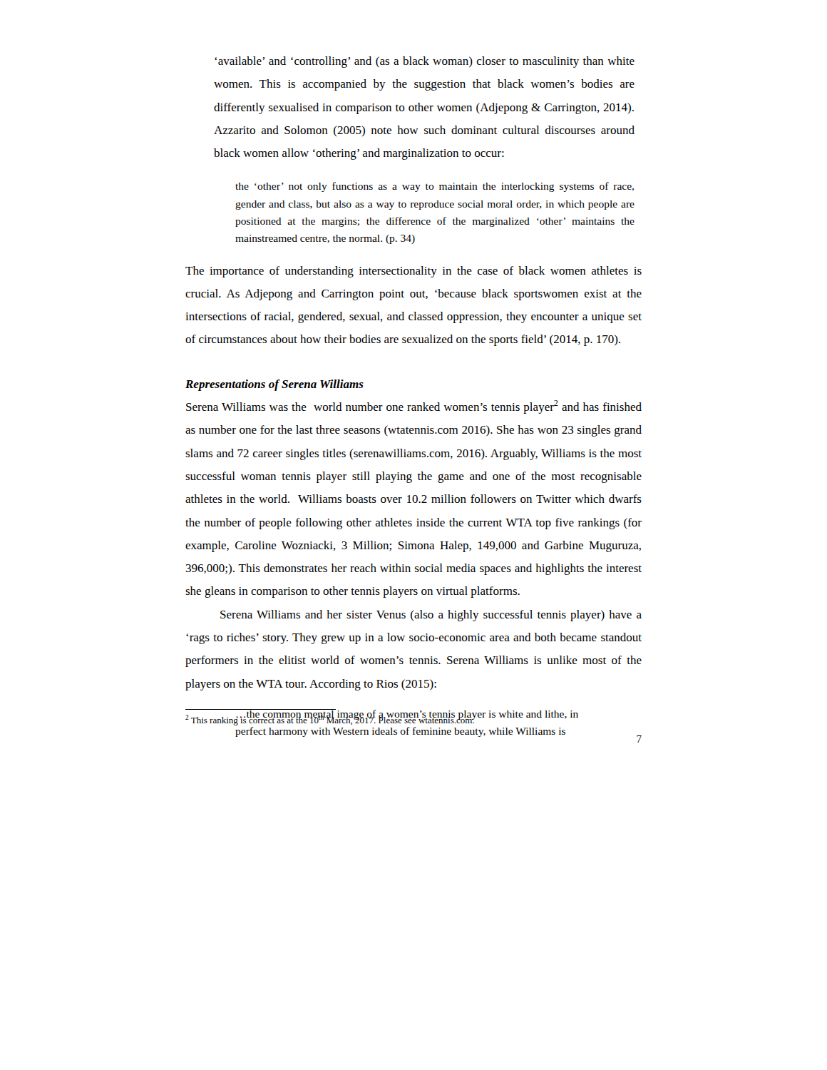‘available’ and ‘controlling’ and (as a black woman) closer to masculinity than white women. This is accompanied by the suggestion that black women’s bodies are differently sexualised in comparison to other women (Adjepong & Carrington, 2014). Azzarito and Solomon (2005) note how such dominant cultural discourses around black women allow ‘othering’ and marginalization to occur:
the ‘other’ not only functions as a way to maintain the interlocking systems of race, gender and class, but also as a way to reproduce social moral order, in which people are positioned at the margins; the difference of the marginalized ‘other’ maintains the mainstreamed centre, the normal. (p. 34)
The importance of understanding intersectionality in the case of black women athletes is crucial. As Adjepong and Carrington point out, ‘because black sportswomen exist at the intersections of racial, gendered, sexual, and classed oppression, they encounter a unique set of circumstances about how their bodies are sexualized on the sports field’ (2014, p. 170).
Representations of Serena Williams
Serena Williams was the world number one ranked women’s tennis player2 and has finished as number one for the last three seasons (wtatennis.com 2016). She has won 23 singles grand slams and 72 career singles titles (serenawilliams.com, 2016). Arguably, Williams is the most successful woman tennis player still playing the game and one of the most recognisable athletes in the world. Williams boasts over 10.2 million followers on Twitter which dwarfs the number of people following other athletes inside the current WTA top five rankings (for example, Caroline Wozniacki, 3 Million; Simona Halep, 149,000 and Garbine Muguruza, 396,000;). This demonstrates her reach within social media spaces and highlights the interest she gleans in comparison to other tennis players on virtual platforms.
Serena Williams and her sister Venus (also a highly successful tennis player) have a ‘rags to riches’ story. They grew up in a low socio-economic area and both became standout performers in the elitist world of women’s tennis. Serena Williams is unlike most of the players on the WTA tour. According to Rios (2015):
…the common mental image of a women’s tennis player is white and lithe, in perfect harmony with Western ideals of feminine beauty, while Williams is
2 This ranking is correct as at the 10th March, 2017. Please see wtatennis.com.
7